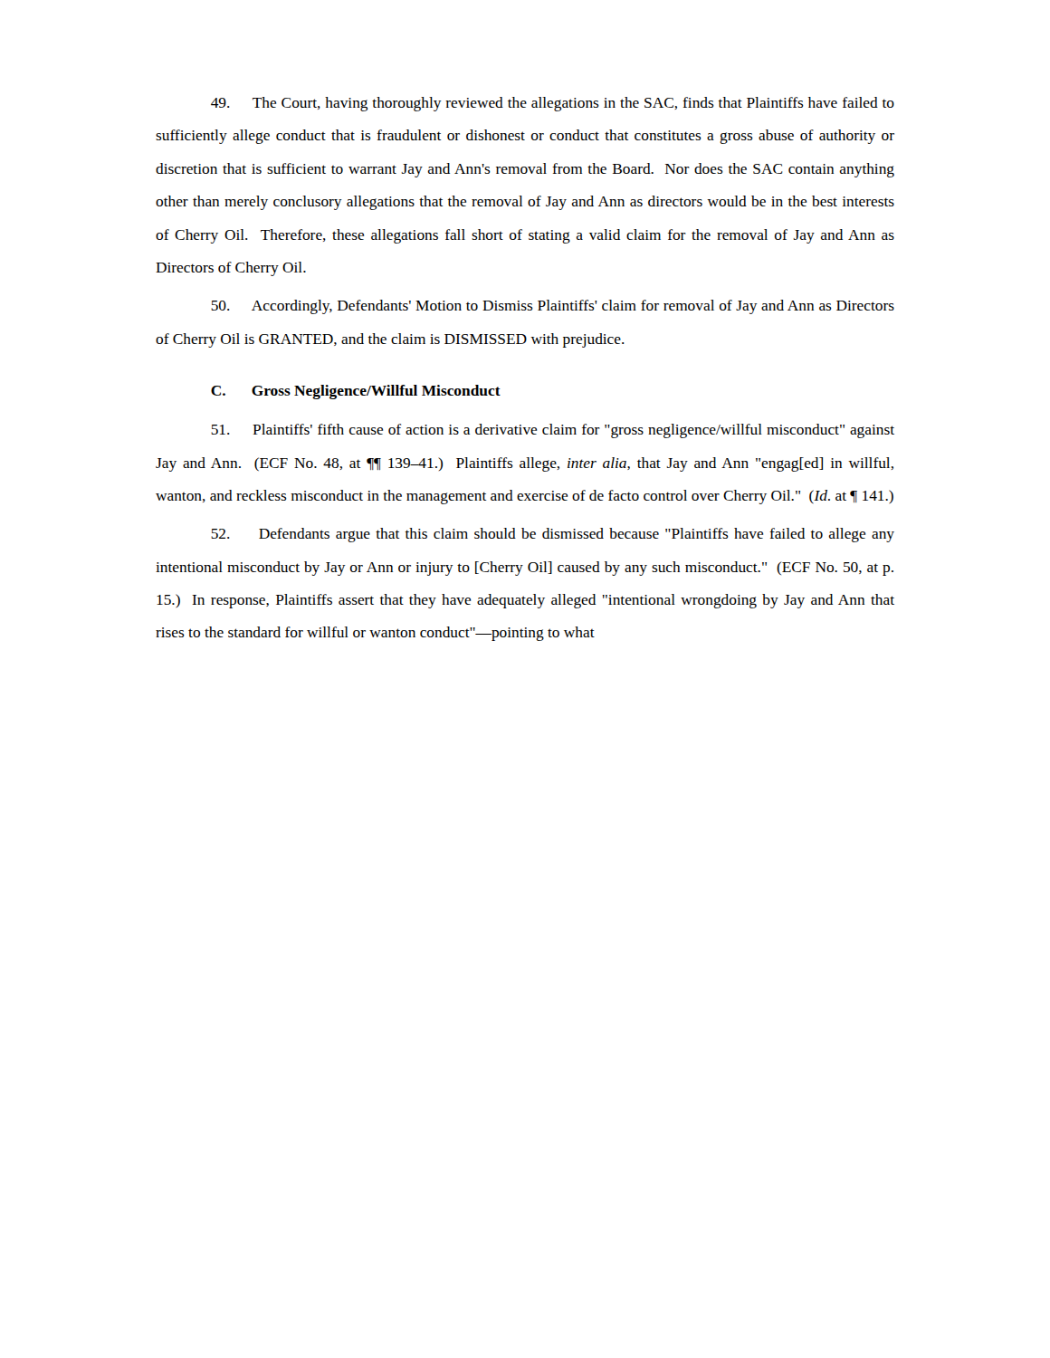49. The Court, having thoroughly reviewed the allegations in the SAC, finds that Plaintiffs have failed to sufficiently allege conduct that is fraudulent or dishonest or conduct that constitutes a gross abuse of authority or discretion that is sufficient to warrant Jay and Ann's removal from the Board. Nor does the SAC contain anything other than merely conclusory allegations that the removal of Jay and Ann as directors would be in the best interests of Cherry Oil. Therefore, these allegations fall short of stating a valid claim for the removal of Jay and Ann as Directors of Cherry Oil.
50. Accordingly, Defendants' Motion to Dismiss Plaintiffs' claim for removal of Jay and Ann as Directors of Cherry Oil is GRANTED, and the claim is DISMISSED with prejudice.
C. Gross Negligence/Willful Misconduct
51. Plaintiffs' fifth cause of action is a derivative claim for "gross negligence/willful misconduct" against Jay and Ann. (ECF No. 48, at ¶¶ 139–41.) Plaintiffs allege, inter alia, that Jay and Ann "engag[ed] in willful, wanton, and reckless misconduct in the management and exercise of de facto control over Cherry Oil." (Id. at ¶ 141.)
52. Defendants argue that this claim should be dismissed because "Plaintiffs have failed to allege any intentional misconduct by Jay or Ann or injury to [Cherry Oil] caused by any such misconduct." (ECF No. 50, at p. 15.) In response, Plaintiffs assert that they have adequately alleged "intentional wrongdoing by Jay and Ann that rises to the standard for willful or wanton conduct"—pointing to what